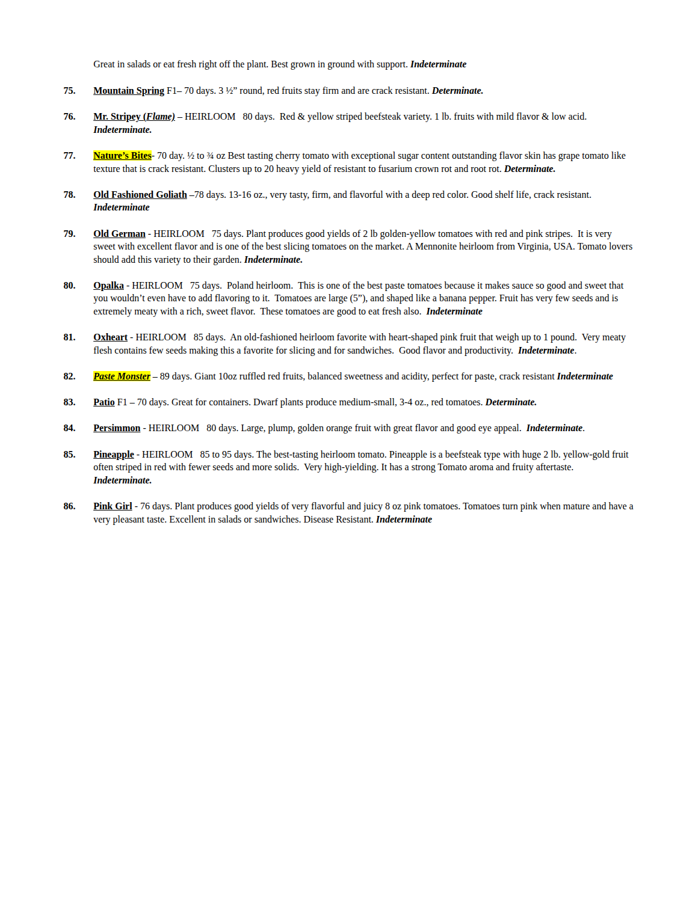Great in salads or eat fresh right off the plant. Best grown in ground with support. Indeterminate
75. Mountain Spring F1– 70 days. 3 ½” round, red fruits stay firm and are crack resistant. Determinate.
76. Mr. Stripey (Flame) – HEIRLOOM 80 days. Red & yellow striped beefsteak variety. 1 lb. fruits with mild flavor & low acid. Indeterminate.
77. Nature’s Bites- 70 day. ½ to ¾ oz Best tasting cherry tomato with exceptional sugar content outstanding flavor skin has grape tomato like texture that is crack resistant. Clusters up to 20 heavy yield of resistant to fusarium crown rot and root rot. Determinate.
78. Old Fashioned Goliath –78 days. 13-16 oz., very tasty, firm, and flavorful with a deep red color. Good shelf life, crack resistant. Indeterminate
79. Old German - HEIRLOOM 75 days. Plant produces good yields of 2 lb golden-yellow tomatoes with red and pink stripes. It is very sweet with excellent flavor and is one of the best slicing tomatoes on the market. A Mennonite heirloom from Virginia, USA. Tomato lovers should add this variety to their garden. Indeterminate.
80. Opalka - HEIRLOOM 75 days. Poland heirloom. This is one of the best paste tomatoes because it makes sauce so good and sweet that you wouldn’t even have to add flavoring to it. Tomatoes are large (5”), and shaped like a banana pepper. Fruit has very few seeds and is extremely meaty with a rich, sweet flavor. These tomatoes are good to eat fresh also. Indeterminate
81. Oxheart - HEIRLOOM 85 days. An old-fashioned heirloom favorite with heart-shaped pink fruit that weigh up to 1 pound. Very meaty flesh contains few seeds making this a favorite for slicing and for sandwiches. Good flavor and productivity. Indeterminate.
82. Paste Monster – 89 days. Giant 10oz ruffled red fruits, balanced sweetness and acidity, perfect for paste, crack resistant Indeterminate
83. Patio F1 – 70 days. Great for containers. Dwarf plants produce medium-small, 3-4 oz., red tomatoes. Determinate.
84. Persimmon - HEIRLOOM 80 days. Large, plump, golden orange fruit with great flavor and good eye appeal. Indeterminate.
85. Pineapple - HEIRLOOM 85 to 95 days. The best-tasting heirloom tomato. Pineapple is a beefsteak type with huge 2 lb. yellow-gold fruit often striped in red with fewer seeds and more solids. Very high-yielding. It has a strong Tomato aroma and fruity aftertaste. Indeterminate.
86. Pink Girl - 76 days. Plant produces good yields of very flavorful and juicy 8 oz pink tomatoes. Tomatoes turn pink when mature and have a very pleasant taste. Excellent in salads or sandwiches. Disease Resistant. Indeterminate